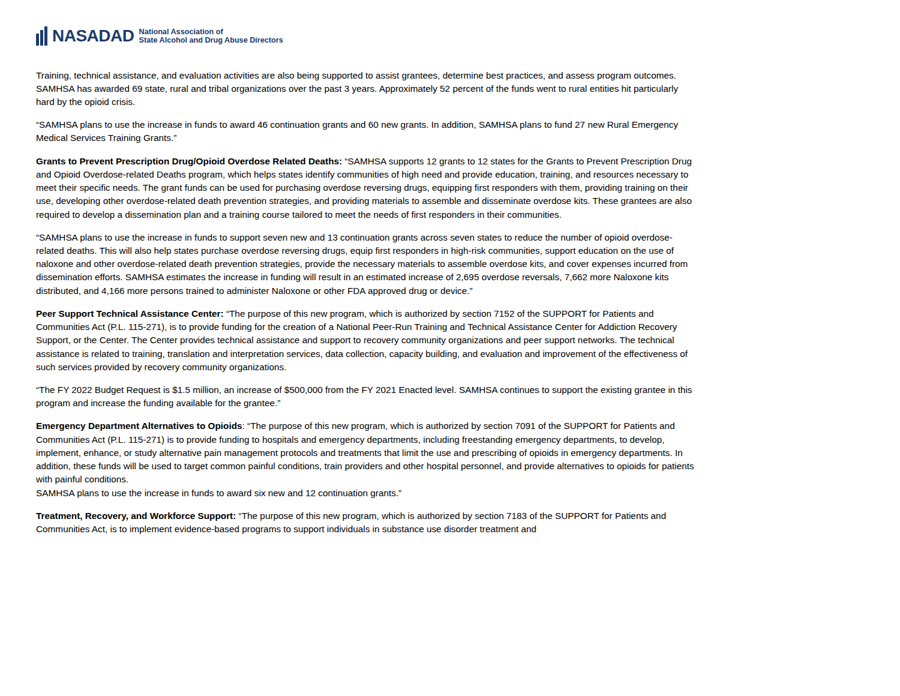NASADAD National Association of
State Alcohol and Drug Abuse Directors
Training, technical assistance, and evaluation activities are also being supported to assist grantees, determine best practices, and assess program outcomes. SAMHSA has awarded 69 state, rural and tribal organizations over the past 3 years. Approximately 52 percent of the funds went to rural entities hit particularly hard by the opioid crisis.
“SAMHSA plans to use the increase in funds to award 46 continuation grants and 60 new grants. In addition, SAMHSA plans to fund 27 new Rural Emergency Medical Services Training Grants.”
Grants to Prevent Prescription Drug/Opioid Overdose Related Deaths: “SAMHSA supports 12 grants to 12 states for the Grants to Prevent Prescription Drug and Opioid Overdose-related Deaths program, which helps states identify communities of high need and provide education, training, and resources necessary to meet their specific needs. The grant funds can be used for purchasing overdose reversing drugs, equipping first responders with them, providing training on their use, developing other overdose-related death prevention strategies, and providing materials to assemble and disseminate overdose kits. These grantees are also required to develop a dissemination plan and a training course tailored to meet the needs of first responders in their communities.
“SAMHSA plans to use the increase in funds to support seven new and 13 continuation grants across seven states to reduce the number of opioid overdose-related deaths. This will also help states purchase overdose reversing drugs, equip first responders in high-risk communities, support education on the use of naloxone and other overdose-related death prevention strategies, provide the necessary materials to assemble overdose kits, and cover expenses incurred from dissemination efforts. SAMHSA estimates the increase in funding will result in an estimated increase of 2,695 overdose reversals, 7,662 more Naloxone kits distributed, and 4,166 more persons trained to administer Naloxone or other FDA approved drug or device.”
Peer Support Technical Assistance Center: “The purpose of this new program, which is authorized by section 7152 of the SUPPORT for Patients and Communities Act (P.L. 115-271), is to provide funding for the creation of a National Peer-Run Training and Technical Assistance Center for Addiction Recovery Support, or the Center. The Center provides technical assistance and support to recovery community organizations and peer support networks. The technical assistance is related to training, translation and interpretation services, data collection, capacity building, and evaluation and improvement of the effectiveness of such services provided by recovery community organizations.
“The FY 2022 Budget Request is $1.5 million, an increase of $500,000 from the FY 2021 Enacted level. SAMHSA continues to support the existing grantee in this program and increase the funding available for the grantee.”
Emergency Department Alternatives to Opioids: “The purpose of this new program, which is authorized by section 7091 of the SUPPORT for Patients and Communities Act (P.L. 115-271) is to provide funding to hospitals and emergency departments, including freestanding emergency departments, to develop, implement, enhance, or study alternative pain management protocols and treatments that limit the use and prescribing of opioids in emergency departments. In addition, these funds will be used to target common painful conditions, train providers and other hospital personnel, and provide alternatives to opioids for patients with painful conditions.
SAMHSA plans to use the increase in funds to award six new and 12 continuation grants.”
Treatment, Recovery, and Workforce Support: “The purpose of this new program, which is authorized by section 7183 of the SUPPORT for Patients and Communities Act, is to implement evidence-based programs to support individuals in substance use disorder treatment and